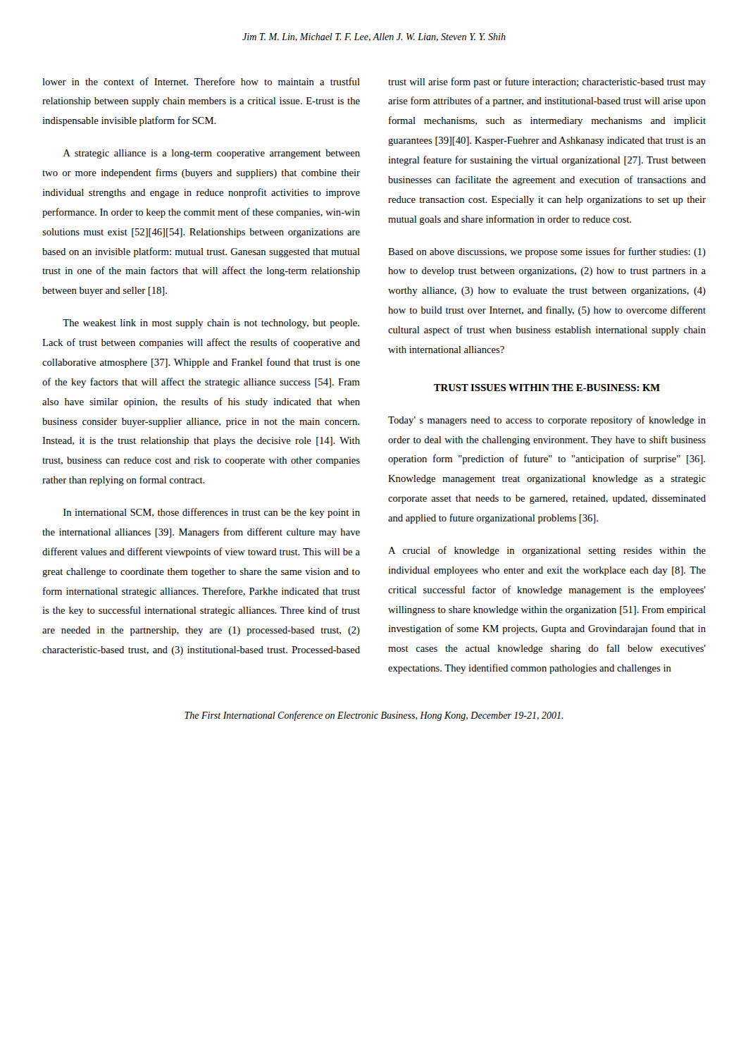Jim T. M. Lin, Michael T. F. Lee, Allen J. W. Lian, Steven Y. Y. Shih
lower in the context of Internet. Therefore how to maintain a trustful relationship between supply chain members is a critical issue. E-trust is the indispensable invisible platform for SCM.
A strategic alliance is a long-term cooperative arrangement between two or more independent firms (buyers and suppliers) that combine their individual strengths and engage in reduce nonprofit activities to improve performance. In order to keep the commit ment of these companies, win-win solutions must exist [52][46][54]. Relationships between organizations are based on an invisible platform: mutual trust. Ganesan suggested that mutual trust in one of the main factors that will affect the long-term relationship between buyer and seller [18].
The weakest link in most supply chain is not technology, but people. Lack of trust between companies will affect the results of cooperative and collaborative atmosphere [37]. Whipple and Frankel found that trust is one of the key factors that will affect the strategic alliance success [54]. Fram also have similar opinion, the results of his study indicated that when business consider buyer-supplier alliance, price in not the main concern. Instead, it is the trust relationship that plays the decisive role [14]. With trust, business can reduce cost and risk to cooperate with other companies rather than replying on formal contract.
In international SCM, those differences in trust can be the key point in the international alliances [39]. Managers from different culture may have different values and different viewpoints of view toward trust. This will be a great challenge to coordinate them together to share the same vision and to form international strategic alliances. Therefore, Parkhe indicated that trust is the key to successful international strategic alliances. Three kind of trust are needed in the partnership, they are (1) processed-based trust, (2) characteristic-based trust, and (3) institutional-based trust. Processed-based trust will arise form past or future interaction; characteristic-based trust may arise form attributes of a partner, and institutional-based trust will arise upon formal mechanisms, such as intermediary mechanisms and implicit guarantees [39][40]. Kasper-Fuehrer and Ashkanasy indicated that trust is an integral feature for sustaining the virtual organizational [27]. Trust between businesses can facilitate the agreement and execution of transactions and reduce transaction cost. Especially it can help organizations to set up their mutual goals and share information in order to reduce cost.
Based on above discussions, we propose some issues for further studies: (1) how to develop trust between organizations, (2) how to trust partners in a worthy alliance, (3) how to evaluate the trust between organizations, (4) how to build trust over Internet, and finally, (5) how to overcome different cultural aspect of trust when business establish international supply chain with international alliances?
TRUST ISSUES WITHIN THE E-BUSINESS: KM
Today' s managers need to access to corporate repository of knowledge in order to deal with the challenging environment. They have to shift business operation form "prediction of future" to "anticipation of surprise" [36]. Knowledge management treat organizational knowledge as a strategic corporate asset that needs to be garnered, retained, updated, disseminated and applied to future organizational problems [36].
A crucial of knowledge in organizational setting resides within the individual employees who enter and exit the workplace each day [8]. The critical successful factor of knowledge management is the employees' willingness to share knowledge within the organization [51]. From empirical investigation of some KM projects, Gupta and Grovindarajan found that in most cases the actual knowledge sharing do fall below executives' expectations. They identified common pathologies and challenges in
The First International Conference on Electronic Business, Hong Kong, December 19-21, 2001.